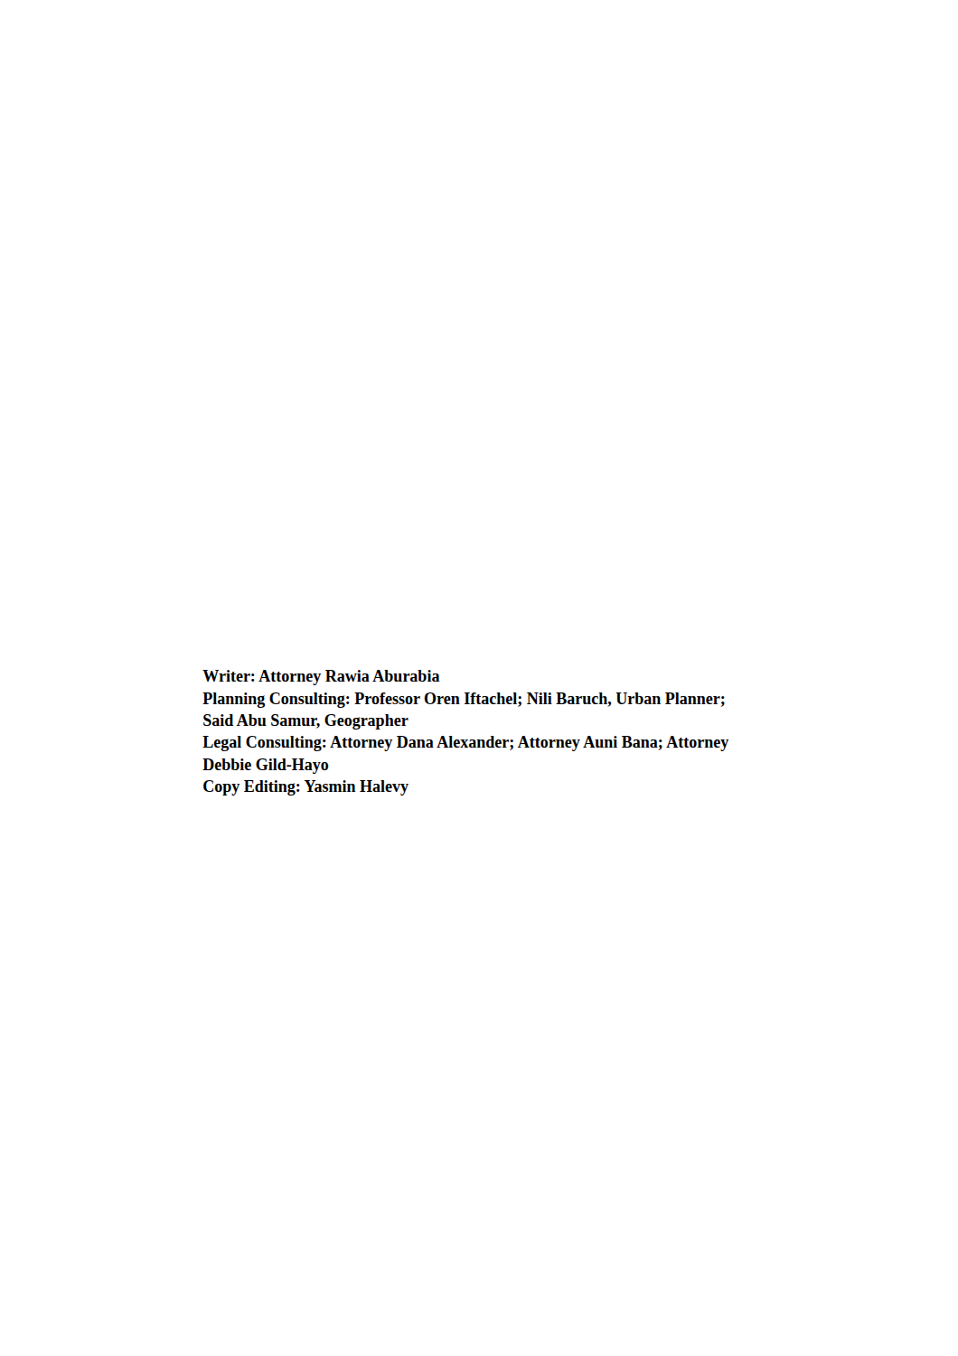Writer: Attorney Rawia Aburabia
Planning Consulting: Professor Oren Iftachel; Nili Baruch, Urban Planner; Said Abu Samur, Geographer
Legal Consulting: Attorney Dana Alexander; Attorney Auni Bana; Attorney Debbie Gild-Hayo
Copy Editing: Yasmin Halevy